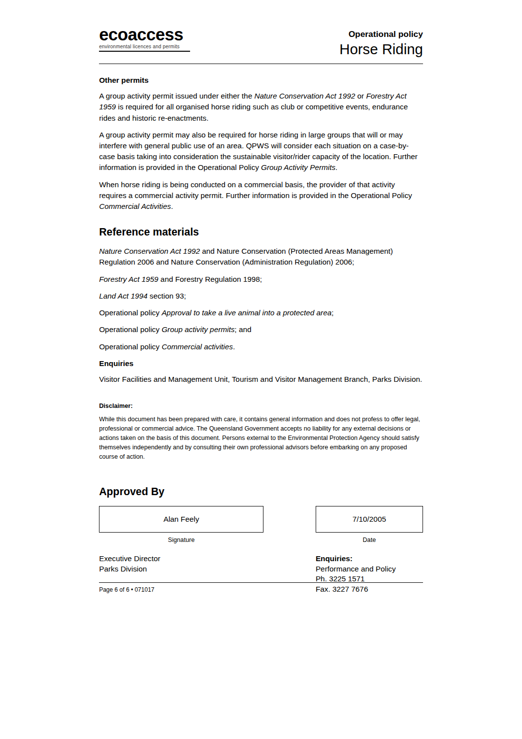ecoaccess
environmental licences and permits
Operational policy
Horse Riding
Other permits
A group activity permit issued under either the Nature Conservation Act 1992 or Forestry Act 1959 is required for all organised horse riding such as club or competitive events, endurance rides and historic re-enactments.
A group activity permit may also be required for horse riding in large groups that will or may interfere with general public use of an area. QPWS will consider each situation on a case-by-case basis taking into consideration the sustainable visitor/rider capacity of the location. Further information is provided in the Operational Policy Group Activity Permits.
When horse riding is being conducted on a commercial basis, the provider of that activity requires a commercial activity permit. Further information is provided in the Operational Policy Commercial Activities.
Reference materials
Nature Conservation Act 1992 and Nature Conservation (Protected Areas Management) Regulation 2006 and Nature Conservation (Administration Regulation) 2006;
Forestry Act 1959 and Forestry Regulation 1998;
Land Act 1994 section 93;
Operational policy Approval to take a live animal into a protected area;
Operational policy Group activity permits; and
Operational policy Commercial activities.
Enquiries
Visitor Facilities and Management Unit, Tourism and Visitor Management Branch, Parks Division.
Disclaimer:
While this document has been prepared with care, it contains general information and does not profess to offer legal, professional or commercial advice. The Queensland Government accepts no liability for any external decisions or actions taken on the basis of this document. Persons external to the Environmental Protection Agency should satisfy themselves independently and by consulting their own professional advisors before embarking on any proposed course of action.
Approved By
Alan Feely
Signature
7/10/2005
Date
Executive Director
Parks Division
Enquiries:
Performance and Policy
Ph. 3225 1571
Fax. 3227 7676
Page 6 of 6 • 071017